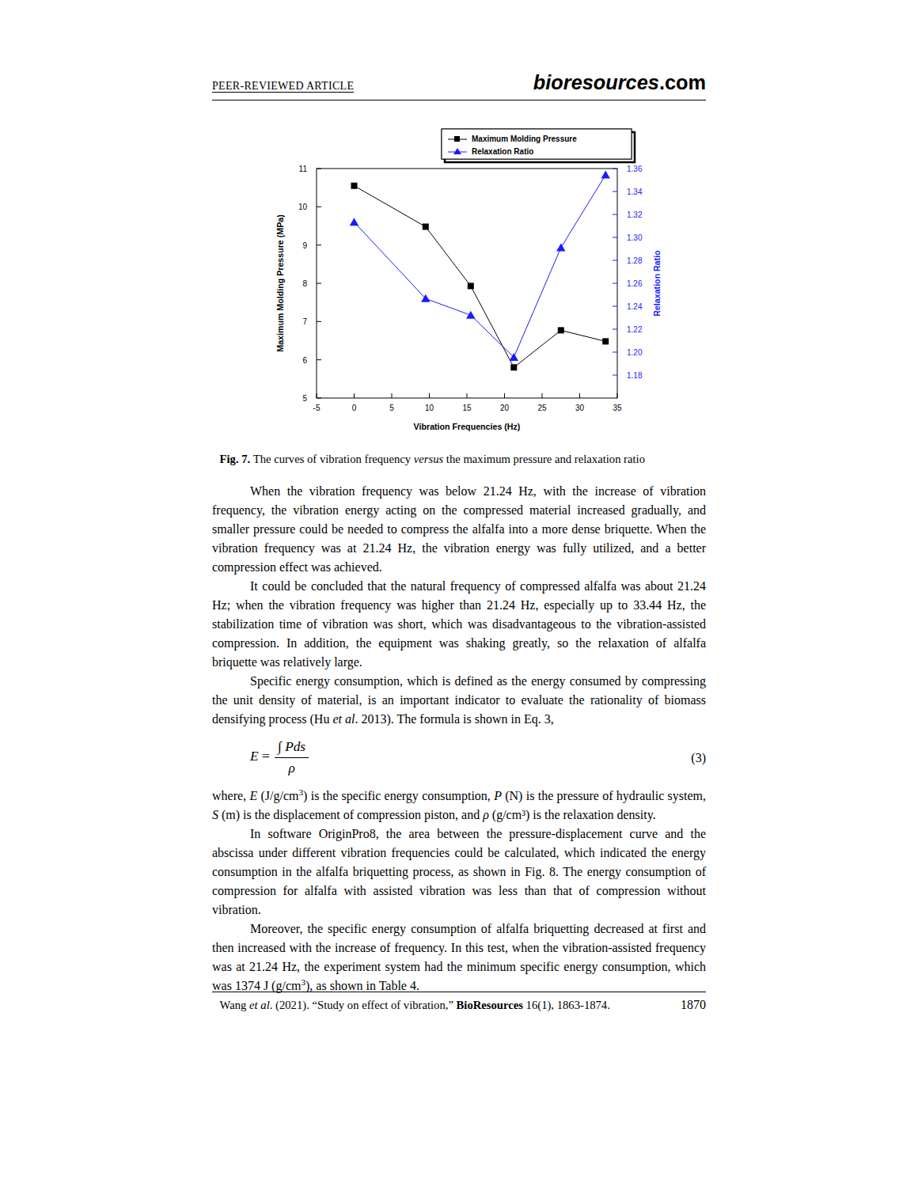PEER-REVIEWED ARTICLE
bioresources.com
Maximum Molding Pressure Relaxation Ratio 11 10 9 8 7 6 5 1.36 1.34 1.32 1.30 1.28 1.26 1.24 1.22 1.20 1.18 -5 0 5 10 15 20 25 30 35 Vibration Frequencies (Hz) Maximum Molding Pressure (MPa) Relaxation Ratio
Fig. 7. The curves of vibration frequency versus the maximum pressure and relaxation ratio
When the vibration frequency was below 21.24 Hz, with the increase of vibration frequency, the vibration energy acting on the compressed material increased gradually, and smaller pressure could be needed to compress the alfalfa into a more dense briquette. When the vibration frequency was at 21.24 Hz, the vibration energy was fully utilized, and a better compression effect was achieved.
It could be concluded that the natural frequency of compressed alfalfa was about 21.24 Hz; when the vibration frequency was higher than 21.24 Hz, especially up to 33.44 Hz, the stabilization time of vibration was short, which was disadvantageous to the vibration-assisted compression. In addition, the equipment was shaking greatly, so the relaxation of alfalfa briquette was relatively large.
Specific energy consumption, which is defined as the energy consumed by compressing the unit density of material, is an important indicator to evaluate the rationality of biomass densifying process (Hu et al. 2013). The formula is shown in Eq. 3,
E = ∫ Pds ρ
(3)
where, E (J/g/cm3) is the specific energy consumption, P (N) is the pressure of hydraulic system, S (m) is the displacement of compression piston, and ρ (g/cm³) is the relaxation density.
In software OriginPro8, the area between the pressure-displacement curve and the abscissa under different vibration frequencies could be calculated, which indicated the energy consumption in the alfalfa briquetting process, as shown in Fig. 8. The energy consumption of compression for alfalfa with assisted vibration was less than that of compression without vibration.
Moreover, the specific energy consumption of alfalfa briquetting decreased at first and then increased with the increase of frequency. In this test, when the vibration-assisted frequency was at 21.24 Hz, the experiment system had the minimum specific energy consumption, which was 1374 J (g/cm3), as shown in Table 4.
Wang et al. (2021). “Study on effect of vibration,” BioResources 16(1), 1863-1874.
1870